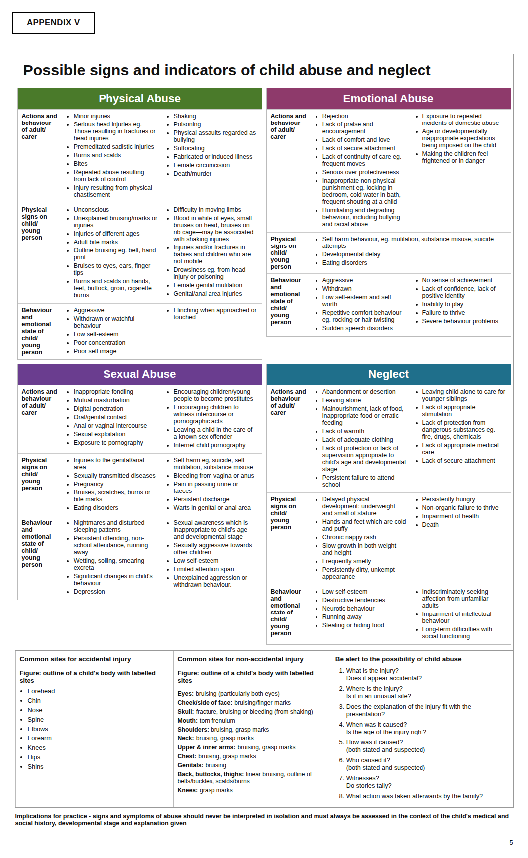APPENDIX V
Possible signs and indicators of child abuse and neglect
| Physical Abuse / Actions and behaviour of adult/ carer / Minor injuries Serious head injuries eg. Those resulting in fractures or head injuries Premeditated sadistic injuries Burns and scalds Bites Repeated abuse resulting from lack of control Injury resulting from physical chastisement / Shaking Poisoning Physical assaults regarded as bullying Suffocating Fabricated or induced illness Female circumcision Death/murder / / Physical signs on child/ young person / Unconscious Unexplained bruising/marks or injuries Injuries of different ages Adult bite marks Outline bruising eg. belt, hand print Bruises to eyes, ears, finger tips Burns and scalds on hands, feet, buttock, groin, cigarette burns / Difficulty in moving limbs Blood in white of eyes, small bruises on head, bruises on rib cage—may be associated with shaking injuries Injuries and/or fractures in babies and children who are not mobile Drowsiness eg. from head injury or poisoning Female genital mutilation Genital/anal area injuries / / Behaviour and emotional state of child/ young person / Aggressive Withdrawn or watchful behaviour Low self-esteem Poor concentration Poor self image / Flinching when approached or touched / | Emotional Abuse / Actions and behaviour of adult/ carer / Rejection Lack of praise and encouragement Lack of comfort and love Lack of secure attachment Lack of continuity of care eg. frequent moves Serious over protectiveness Inappropriate non-physical punishment eg. locking in bedroom, cold water in bath, frequent shouting at a child Humiliating and degrading behaviour, including bullying and racial abuse / Exposure to repeated incidents of domestic abuse Age or developmentally inappropriate expectations being imposed on the child Making the children feel frightened or in danger / / Physical signs on child/ young person / Self harm behaviour, eg. mutilation, substance misuse, suicide attempts Developmental delay Eating disorders / / Behaviour and emotional state of child/ young person / Aggressive Withdrawn Low self-esteem and self worth Repetitive comfort behaviour eg. rocking or hair twisting Sudden speech disorders / No sense of achievement Lack of confidence, lack of positive identity Inability to play Failure to thrive Severe behaviour problems / |
| Sexual Abuse / Actions and behaviour of adult/ carer / Inappropriate fondling Mutual masturbation Digital penetration Oral/genital contact Anal or vaginal intercourse Sexual exploitation Exposure to pornography / Encouraging children/young people to become prostitutes Encouraging children to witness intercourse or pornographic acts Leaving a child in the care of a known sex offender Internet child pornography / / Physical signs on child/ young person / Injuries to the genital/anal area Sexually transmitted diseases Pregnancy Bruises, scratches, burns or bite marks Eating disorders / Self harm eg, suicide, self mutilation, substance misuse Bleeding from vagina or anus Pain in passing urine or faeces Persistent discharge Warts in genital or anal area / / Behaviour and emotional state of child/ young person / Nightmares and disturbed sleeping patterns Persistent offending, non-school attendance, running away Wetting, soiling, smearing excreta Significant changes in child's behaviour Depression / Sexual awareness which is inappropriate to child's age and developmental stage Sexually aggressive towards other children Low self-esteem Limited attention span Unexplained aggression or withdrawn behaviour. / | Neglect / Actions and behaviour of adult/ carer / Abandonment or desertion Leaving alone Malnourishment, lack of food, inappropriate food or erratic feeding Lack of warmth Lack of adequate clothing Lack of protection or lack of supervision appropriate to child's age and developmental stage Persistent failure to attend school / Leaving child alone to care for younger siblings Lack of appropriate stimulation Lack of protection from dangerous substances eg. fire, drugs, chemicals Lack of appropriate medical care Lack of secure attachment / / Physical signs on child/ young person / Delayed physical development: underweight and small of stature Hands and feet which are cold and puffy Chronic nappy rash Slow growth in both weight and height Frequently smelly Persistently dirty, unkempt appearance / Persistently hungry Non-organic failure to thrive Impairment of health Death / / Behaviour and emotional state of child/ young person / Low self-esteem Destructive tendencies Neurotic behaviour Running away Stealing or hiding food / Indiscriminately seeking affection from unfamiliar adults Impairment of intellectual behaviour Long-term difficulties with social functioning / |
| Common sites for accidental injury Figure: outline of a child's body with labelled sites Forehead Chin Nose Spine Elbows Forearm Knees Hips Shins | Common sites for non-accidental injury Figure: outline of a child's body with labelled sites Eyes: bruising (particularly both eyes) Cheek/side of face: bruising/finger marks Skull: fracture, bruising or bleeding (from shaking) Mouth: torn frenulum Shoulders: bruising, grasp marks Neck: bruising, grasp marks Upper & inner arms: bruising, grasp marks Chest: bruising, grasp marks Genitals: bruising Back, buttocks, thighs: linear bruising, outline of belts/buckles, scalds/burns Knees: grasp marks | Be alert to the possibility of child abuse What is the injury? Does it appear accidental? Where is the injury? Is it in an unusual site? Does the explanation of the injury fit with the presentation? When was it caused? Is the age of the injury right? How was it caused? (both stated and suspected) Who caused it? (both stated and suspected) Witnesses? Do stories tally? What action was taken afterwards by the family? |
Implications for practice - signs and symptoms of abuse should never be interpreted in isolation and must always be assessed in the context of the child's medical and social history, developmental stage and explanation given
5